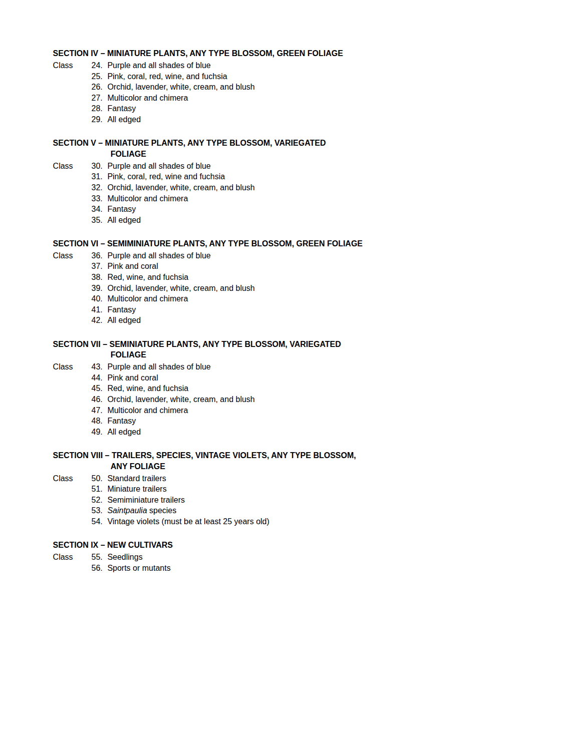SECTION IV – MINIATURE PLANTS, ANY TYPE BLOSSOM, GREEN FOLIAGE
Class 24. Purple and all shades of blue
25. Pink, coral, red, wine, and fuchsia
26. Orchid, lavender, white, cream, and blush
27. Multicolor and chimera
28. Fantasy
29. All edged
SECTION V – MINIATURE PLANTS, ANY TYPE BLOSSOM, VARIEGATEDFOLIAGE
Class 30. Purple and all shades of blue
31. Pink, coral, red, wine and fuchsia
32. Orchid, lavender, white, cream, and blush
33. Multicolor and chimera
34. Fantasy
35. All edged
SECTION VI – SEMIMINIATURE PLANTS, ANY TYPE BLOSSOM, GREEN FOLIAGE
Class 36. Purple and all shades of blue
37. Pink and coral
38. Red, wine, and fuchsia
39. Orchid, lavender, white, cream, and blush
40. Multicolor and chimera
41. Fantasy
42. All edged
SECTION VII – SEMINIATURE PLANTS, ANY TYPE BLOSSOM, VARIEGATEDFOLIAGE
Class 43. Purple and all shades of blue
44. Pink and coral
45. Red, wine, and fuchsia
46. Orchid, lavender, white, cream, and blush
47. Multicolor and chimera
48. Fantasy
49. All edged
SECTION VIII – TRAILERS, SPECIES, VINTAGE VIOLETS, ANY TYPE BLOSSOM,ANY FOLIAGE
Class 50. Standard trailers
51. Miniature trailers
52. Semiminiature trailers
53. Saintpaulia species
54. Vintage violets (must be at least 25 years old)
SECTION IX – NEW CULTIVARS
Class 55. Seedlings
56. Sports or mutants